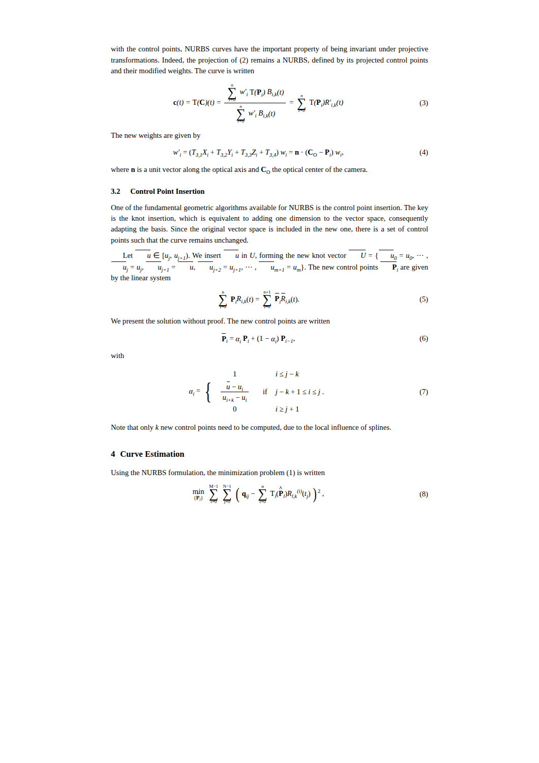with the control points, NURBS curves have the important property of being invariant under projective transformations. Indeed, the projection of (2) remains a NURBS, defined by its projected control points and their modified weights. The curve is written
c(t) = T(C)(t) = n∑i=0 w′i T(Pi) Bi,k(t) n∑i=0 w′i Bi,k(t) = n∑i=0 T(Pi)R′i,k(t)
(3)
The new weights are given by
w′i = (T3,1Xi + T3,2Yi + T3,3Zi + T3,4) wi = n · (CO − Pi) wi,
(4)
where n is a unit vector along the optical axis and CO the optical center of the camera.
3.2 Control Point Insertion
One of the fundamental geometric algorithms available for NURBS is the control point insertion. The key is the knot insertion, which is equivalent to adding one dimension to the vector space, consequently adapting the basis. Since the original vector space is included in the new one, there is a set of control points such that the curve remains unchanged.
Let u ∈ [uj, uj+1). We insert u in U, forming the new knot vector U = {u0 = u0, ··· , uj = uj, uj+1 = u, uj+2 = uj+1, ··· , um+1 = um}. The new control points Pi are given by the linear system
n∑i=0 PiRi,k(t) = n+1∑i=0 PiRi,k(t).
(5)
We present the solution without proof. The new control points are written
Pi = αi Pi + (1 − αi) Pi−1,
(6)
with
αi = {
| 1 | | i ≤ j − k |
| u − u i u i+k − u i | if | j − k + 1 ≤ i ≤ j . |
| 0 | | i ≥ j + 1 |
(7)
Note that only k new control points need to be computed, due to the local influence of splines.
4 Curve Estimation
Using the NURBS formulation, the minimization problem (1) is written
min {Pl} M−1∑i=0 N−1∑j=0 ( qij − n∑l=0 Ti(Pl)Rl,k(i)(tj) ) 2 ,
(8)